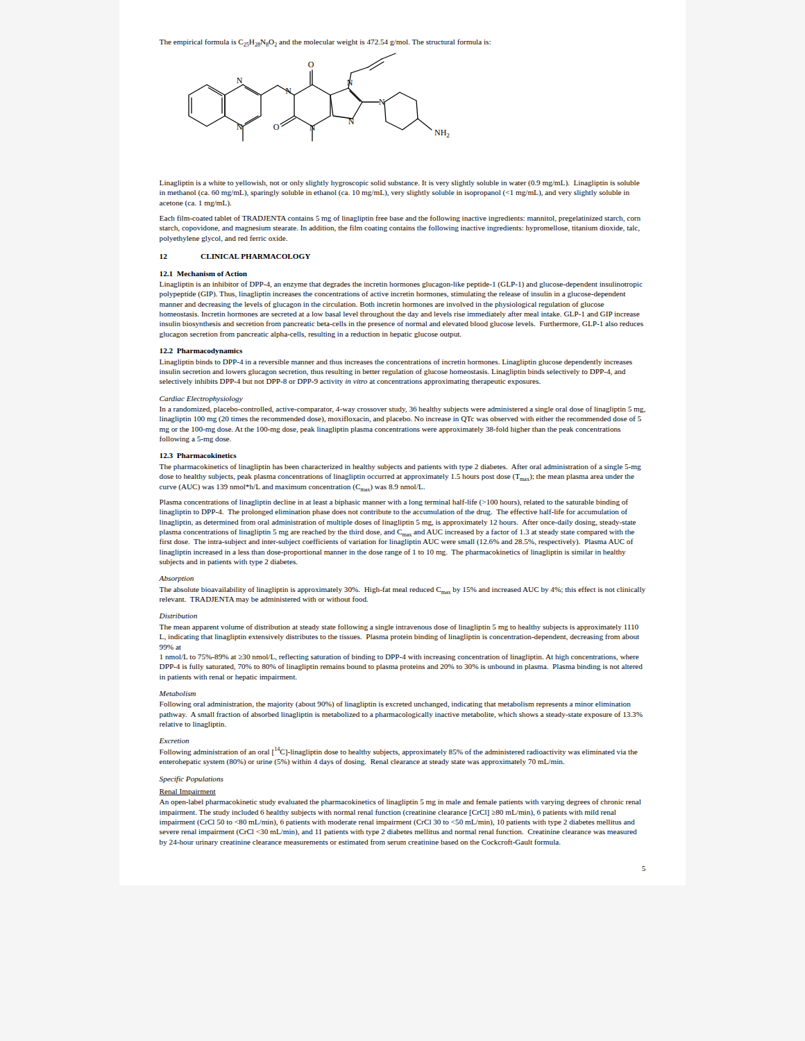The empirical formula is C25H28N8O2 and the molecular weight is 472.54 g/mol. The structural formula is:
N N N N O O N N N NH2
Linagliptin is a white to yellowish, not or only slightly hygroscopic solid substance. It is very slightly soluble in water (0.9 mg/mL). Linagliptin is soluble in methanol (ca. 60 mg/mL), sparingly soluble in ethanol (ca. 10 mg/mL), very slightly soluble in isopropanol (<1 mg/mL), and very slightly soluble in acetone (ca. 1 mg/mL).
Each film-coated tablet of TRADJENTA contains 5 mg of linagliptin free base and the following inactive ingredients: mannitol, pregelatinized starch, corn starch, copovidone, and magnesium stearate. In addition, the film coating contains the following inactive ingredients: hypromellose, titanium dioxide, talc, polyethylene glycol, and red ferric oxide.
12 CLINICAL PHARMACOLOGY
12.1 Mechanism of Action
Linagliptin is an inhibitor of DPP-4, an enzyme that degrades the incretin hormones glucagon-like peptide-1 (GLP-1) and glucose-dependent insulinotropic polypeptide (GIP). Thus, linagliptin increases the concentrations of active incretin hormones, stimulating the release of insulin in a glucose-dependent manner and decreasing the levels of glucagon in the circulation. Both incretin hormones are involved in the physiological regulation of glucose homeostasis. Incretin hormones are secreted at a low basal level throughout the day and levels rise immediately after meal intake. GLP-1 and GIP increase insulin biosynthesis and secretion from pancreatic beta-cells in the presence of normal and elevated blood glucose levels. Furthermore, GLP-1 also reduces glucagon secretion from pancreatic alpha-cells, resulting in a reduction in hepatic glucose output.
12.2 Pharmacodynamics
Linagliptin binds to DPP-4 in a reversible manner and thus increases the concentrations of incretin hormones. Linagliptin glucose dependently increases insulin secretion and lowers glucagon secretion, thus resulting in better regulation of glucose homeostasis. Linagliptin binds selectively to DPP-4, and selectively inhibits DPP-4 but not DPP-8 or DPP-9 activity in vitro at concentrations approximating therapeutic exposures.
Cardiac Electrophysiology
In a randomized, placebo-controlled, active-comparator, 4-way crossover study, 36 healthy subjects were administered a single oral dose of linagliptin 5 mg, linagliptin 100 mg (20 times the recommended dose), moxifloxacin, and placebo. No increase in QTc was observed with either the recommended dose of 5 mg or the 100-mg dose. At the 100-mg dose, peak linagliptin plasma concentrations were approximately 38-fold higher than the peak concentrations following a 5-mg dose.
12.3 Pharmacokinetics
The pharmacokinetics of linagliptin has been characterized in healthy subjects and patients with type 2 diabetes. After oral administration of a single 5-mg dose to healthy subjects, peak plasma concentrations of linagliptin occurred at approximately 1.5 hours post dose (Tmax); the mean plasma area under the curve (AUC) was 139 nmol*h/L and maximum concentration (Cmax) was 8.9 nmol/L.
Plasma concentrations of linagliptin decline in at least a biphasic manner with a long terminal half-life (>100 hours), related to the saturable binding of linagliptin to DPP-4. The prolonged elimination phase does not contribute to the accumulation of the drug. The effective half-life for accumulation of linagliptin, as determined from oral administration of multiple doses of linagliptin 5 mg, is approximately 12 hours. After once-daily dosing, steady-state plasma concentrations of linagliptin 5 mg are reached by the third dose, and Cmax and AUC increased by a factor of 1.3 at steady state compared with the first dose. The intra-subject and inter-subject coefficients of variation for linagliptin AUC were small (12.6% and 28.5%, respectively). Plasma AUC of linagliptin increased in a less than dose-proportional manner in the dose range of 1 to 10 mg. The pharmacokinetics of linagliptin is similar in healthy subjects and in patients with type 2 diabetes.
Absorption
The absolute bioavailability of linagliptin is approximately 30%. High-fat meal reduced Cmax by 15% and increased AUC by 4%; this effect is not clinically relevant. TRADJENTA may be administered with or without food.
Distribution
The mean apparent volume of distribution at steady state following a single intravenous dose of linagliptin 5 mg to healthy subjects is approximately 1110 L, indicating that linagliptin extensively distributes to the tissues. Plasma protein binding of linagliptin is concentration-dependent, decreasing from about 99% at
1 nmol/L to 75%-89% at ≥30 nmol/L, reflecting saturation of binding to DPP-4 with increasing concentration of linagliptin. At high concentrations, where DPP-4 is fully saturated, 70% to 80% of linagliptin remains bound to plasma proteins and 20% to 30% is unbound in plasma. Plasma binding is not altered in patients with renal or hepatic impairment.
Metabolism
Following oral administration, the majority (about 90%) of linagliptin is excreted unchanged, indicating that metabolism represents a minor elimination pathway. A small fraction of absorbed linagliptin is metabolized to a pharmacologically inactive metabolite, which shows a steady-state exposure of 13.3% relative to linagliptin.
Excretion
Following administration of an oral [14C]-linagliptin dose to healthy subjects, approximately 85% of the administered radioactivity was eliminated via the enterohepatic system (80%) or urine (5%) within 4 days of dosing. Renal clearance at steady state was approximately 70 mL/min.
Specific Populations
Renal Impairment
An open-label pharmacokinetic study evaluated the pharmacokinetics of linagliptin 5 mg in male and female patients with varying degrees of chronic renal impairment. The study included 6 healthy subjects with normal renal function (creatinine clearance [CrCl] ≥80 mL/min), 6 patients with mild renal impairment (CrCl 50 to <80 mL/min), 6 patients with moderate renal impairment (CrCl 30 to <50 mL/min), 10 patients with type 2 diabetes mellitus and severe renal impairment (CrCl <30 mL/min), and 11 patients with type 2 diabetes mellitus and normal renal function. Creatinine clearance was measured by 24-hour urinary creatinine clearance measurements or estimated from serum creatinine based on the Cockcroft-Gault formula.
5